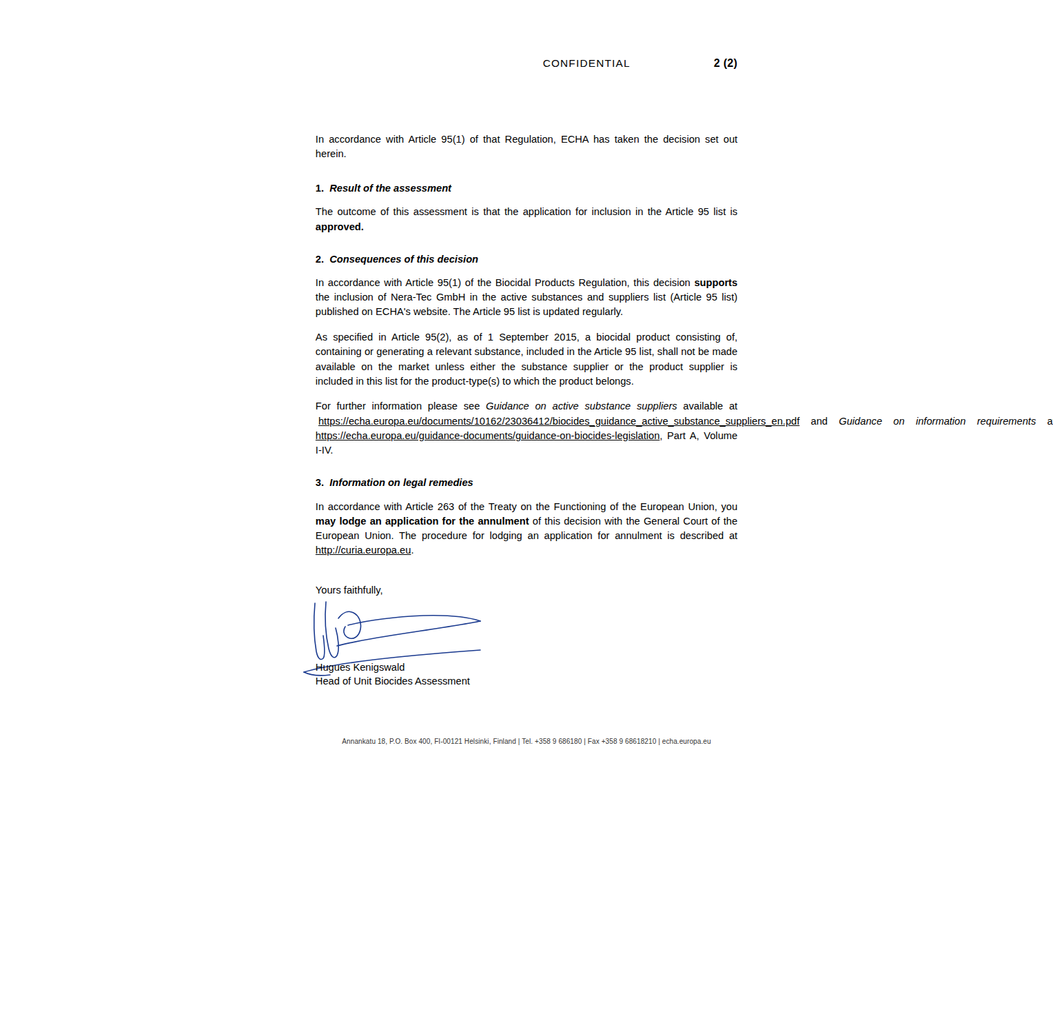CONFIDENTIAL 2 (2)
In accordance with Article 95(1) of that Regulation, ECHA has taken the decision set out herein.
1. Result of the assessment
The outcome of this assessment is that the application for inclusion in the Article 95 list is approved.
2. Consequences of this decision
In accordance with Article 95(1) of the Biocidal Products Regulation, this decision supports the inclusion of Nera-Tec GmbH in the active substances and suppliers list (Article 95 list) published on ECHA's website. The Article 95 list is updated regularly.
As specified in Article 95(2), as of 1 September 2015, a biocidal product consisting of, containing or generating a relevant substance, included in the Article 95 list, shall not be made available on the market unless either the substance supplier or the product supplier is included in this list for the product-type(s) to which the product belongs.
For further information please see Guidance on active substance suppliers available at https://echa.europa.eu/documents/10162/23036412/biocides_guidance_active_substance_suppliers_en.pdf and Guidance on information requirements available at https://echa.europa.eu/guidance-documents/guidance-on-biocides-legislation, Part A, Volume I-IV.
3. Information on legal remedies
In accordance with Article 263 of the Treaty on the Functioning of the European Union, you may lodge an application for the annulment of this decision with the General Court of the European Union. The procedure for lodging an application for annulment is described at http://curia.europa.eu.
Yours faithfully,
Hugues Kenigswald
Head of Unit Biocides Assessment
Annankatu 18, P.O. Box 400, FI-00121 Helsinki, Finland | Tel. +358 9 686180 | Fax +358 9 68618210 | echa.europa.eu